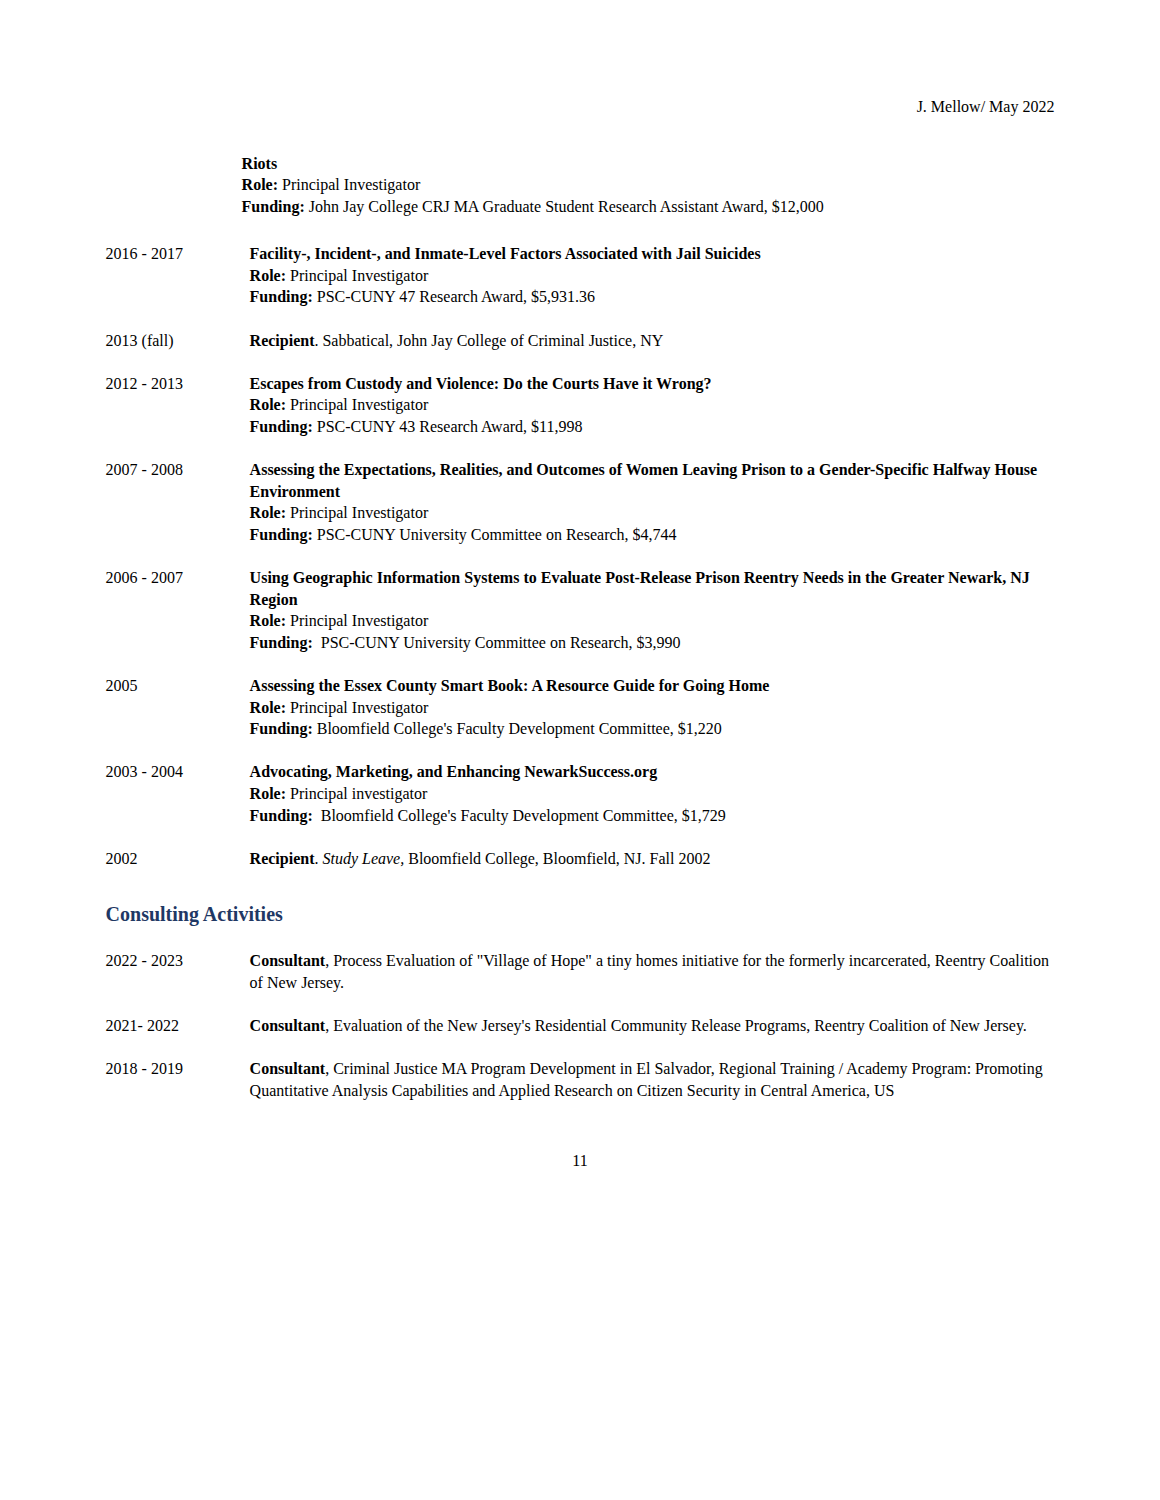J. Mellow/ May 2022
Riots
Role: Principal Investigator
Funding: John Jay College CRJ MA Graduate Student Research Assistant Award, $12,000
2016 - 2017
Facility-, Incident-, and Inmate-Level Factors Associated with Jail Suicides
Role: Principal Investigator
Funding: PSC-CUNY 47 Research Award, $5,931.36
2013 (fall)
Recipient. Sabbatical, John Jay College of Criminal Justice, NY
2012 - 2013
Escapes from Custody and Violence: Do the Courts Have it Wrong?
Role: Principal Investigator
Funding: PSC-CUNY 43 Research Award, $11,998
2007 - 2008
Assessing the Expectations, Realities, and Outcomes of Women Leaving Prison to a Gender-Specific Halfway House Environment
Role: Principal Investigator
Funding: PSC-CUNY University Committee on Research, $4,744
2006 - 2007
Using Geographic Information Systems to Evaluate Post-Release Prison Reentry Needs in the Greater Newark, NJ Region
Role: Principal Investigator
Funding: PSC-CUNY University Committee on Research, $3,990
2005
Assessing the Essex County Smart Book: A Resource Guide for Going Home
Role: Principal Investigator
Funding: Bloomfield College's Faculty Development Committee, $1,220
2003 - 2004
Advocating, Marketing, and Enhancing NewarkSuccess.org
Role: Principal investigator
Funding: Bloomfield College's Faculty Development Committee, $1,729
2002
Recipient. Study Leave, Bloomfield College, Bloomfield, NJ. Fall 2002
Consulting Activities
2022 - 2023
Consultant, Process Evaluation of "Village of Hope" a tiny homes initiative for the formerly incarcerated, Reentry Coalition of New Jersey.
2021- 2022
Consultant, Evaluation of the New Jersey's Residential Community Release Programs, Reentry Coalition of New Jersey.
2018 - 2019
Consultant, Criminal Justice MA Program Development in El Salvador, Regional Training / Academy Program: Promoting Quantitative Analysis Capabilities and Applied Research on Citizen Security in Central America, US
11